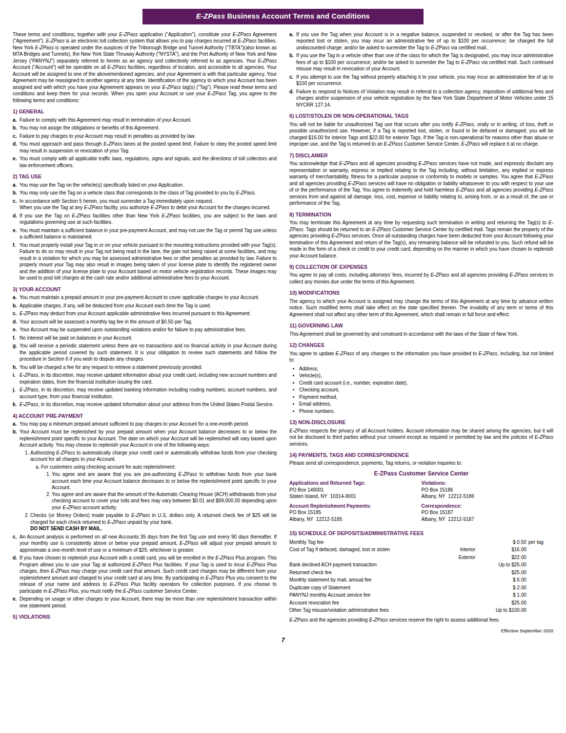E-ZPass Business Account Terms and Conditions
These terms and conditions, together with your E-ZPass application (“Application”), constitute your E-ZPass Agreement (“Agreement”). E-ZPass is an electronic toll collection system that allows you to pay charges incurred at E-ZPass facilities. New York E-ZPass is operated under the auspices of the Triborough Bridge and Tunnel Authority (“TBTA”)(also known as MTA Bridges and Tunnels), the New York State Thruway Authority (“NYSTA”), and the Port Authority of New York and New Jersey (“PANYNJ”) separately referred to herein as an agency and collectively referred to as agencies. Your E-ZPass Account (“Account”) will be operable on all E-ZPass facilities, regardless of location, and accessible to all agencies. Your Account will be assigned to one of the abovementioned agencies, and your Agreement is with that particular agency. Your Agreement may be reassigned to another agency at any time. Identification of the agency to which your Account has been assigned and with which you have your Agreement appears on your E-ZPass tag(s) (“Tag”). Please read these terms and conditions and keep them for your records. When you open your Account or use your E-ZPass Tag, you agree to the following terms and conditions:
1) General
Failure to comply with this Agreement may result in termination of your Account.
You may not assign the obligations or benefits of this Agreement.
Failure to pay charges to your Account may result in penalties as provided by law.
You must approach and pass through E-ZPass lanes at the posted speed limit. Failure to obey the posted speed limit may result in suspension or revocation of your Tag.
You must comply with all applicable traffic laws, regulations, signs and signals, and the directions of toll collectors and law enforcement officers.
2) Tag Use
You may use the Tag on the vehicle(s) specifically listed on your Application.
You may only use the Tag on a vehicle class that corresponds to the class of Tag provided to you by E-ZPass.
In accordance with Section 5 herein, you must surrender a Tag immediately upon request.
When you use the Tag at any E-ZPass facility, you authorize E-ZPass to debit your Account for the charges incurred.
If you use the Tag on E-ZPass facilities other than New York E-ZPass facilities, you are subject to the laws and regulations governing use at such facilities.
You must maintain a sufficient balance in your pre-payment Account, and may not use the Tag or permit Tag use unless a sufficient balance is maintained.
You must properly install your Tag in or on your vehicle pursuant to the mounting instructions provided with your Tag(s). Failure to do so may result in your Tag not being read in the lane, the gate not being raised at some facilities, and may result in a violation for which you may be assessed administrative fees or other penalties as provided by law. Failure to properly mount your Tag may also result in images being taken of your license plate to identify the registered owner and the addition of your license plate to your Account based on motor vehicle registration records. These images may be used to post toll charges at the cash rate and/or additional administrative fees to your Account.
3) Your Account
You must maintain a prepaid amount in your pre-payment Account to cover applicable charges to your Account.
Applicable charges, if any, will be deducted from your Account each time the Tag is used.
E-ZPass may deduct from your Account applicable administrative fees incurred pursuant to this Agreement.
Your account will be assessed a monthly tag fee in the amount of $0.50 per Tag.
Your Account may be suspended upon outstanding violations and/or for failure to pay administrative fees.
No interest will be paid on balances in your Account.
You will receive a periodic statement unless there are no transactions and no financial activity in your Account during the applicable period covered by such statement. It is your obligation to review such statements and follow the procedure in Section 6 if you wish to dispute any charges.
You will be charged a fee for any request to retrieve a statement previously provided.
E-ZPass, in its discretion, may receive updated information about your credit card, including new account numbers and expiration dates, from the financial institution issuing the card.
E-ZPass, in its discretion, may receive updated banking information including routing numbers, account numbers, and account type, from your financial institution.
E-ZPass, in its discretion, may receive updated information about your address from the United States Postal Service.
4) Account Pre-Payment
You may pay a minimum prepaid amount sufficient to pay charges to your Account for a one-month period.
Your Account must be replenished by your prepaid amount when your Account balance decreases to or below the replenishment point specific to your Account. The date on which your Account will be replenished will vary based upon Account activity. You may choose to replenish your Account in one of the following ways:
Authorizing E-ZPass to automatically charge your credit card or automatically withdraw funds from your checking account for all charges to your Account.
For customers using checking account for auto replenishment:
You agree and are aware that you are pre-authorizing E-ZPass to withdraw funds from your bank account each time your Account balance decreases to or below the replenishment point specific to your Account.
You agree and are aware that the amount of the Automatic Clearing House (ACH) withdrawals from your checking account to cover your tolls and fees may vary between $0.01 and $99,000.00 depending upon your E-ZPass account activity.
Checks (or Money Orders) made payable to E-ZPass in U.S. dollars only. A returned check fee of $25 will be charged for each check returned to E-ZPass unpaid by your bank.
DO NOT SEND CASH BY MAIL.
An Account analysis is performed on all new Accounts 35 days from the first Tag use and every 90 days thereafter. If your monthly use is consistently above or below your prepaid amount, E-ZPass will adjust your prepaid amount to approximate a one-month level of use or a minimum of $25, whichever is greater.
If you have chosen to replenish your Account with a credit card, you will be enrolled in the E-ZPass Plus program. This Program allows you to use your Tag at authorized E-ZPass Plus facilities. If your Tag is used to incur E-ZPass Plus charges, then E-ZPass may charge your credit card that amount. Such credit card charges may be different from your replenishment amount and charged to your credit card at any time. By participating in E-ZPass Plus you consent to the release of your name and address to E-ZPass Plus facility operators for collection purposes. If you choose to participate in E-ZPass Plus, you must notify the E-ZPass customer Service Center.
Depending on usage or other charges to your Account, there may be more than one replenishment transaction within one statement period.
5) Violations
If you use the Tag when your Account is in a negative balance, suspended or revoked, or after the Tag has been reported lost or stolen, you may incur an administrative fee of up to $100 per occurrence; be charged the full undiscounted charge; and/or be asked to surrender the Tag to E-ZPass via certified mail..
If you use the Tag in a vehicle other than one of the class for which the Tag is designated, you may incur administrative fees of up to $100 per occurrence; and/or be asked to surrender the Tag to E-ZPass via certified mail. Such continued misuse may result in revocation of your Account.
If you attempt to use the Tag without properly attaching it to your vehicle, you may incur an administrative fee of up to $100 per occurrence.
Failure to respond to Notices of Violation may result in referral to a collection agency, imposition of additional fees and charges and/or suspension of your vehicle registration by the New York State Department of Motor Vehicles under 15 NYCRR 127.14.
6) Lost/Stolen or Non-Operational Tags
You will not be liable for unauthorized Tag use that occurs after you notify E-ZPass, orally or in writing, of loss, theft or possible unauthorized use. However, if a Tag is reported lost, stolen, or found to be defaced or damaged, you will be charged $16.00 for interior Tags and $22.00 for exterior Tags. If the Tag is non-operational for reasons other than abuse or improper use, and the Tag is returned to an E-ZPass Customer Service Center, E-ZPass will replace it at no charge.
7) Disclaimer
You acknowledge that E-ZPass and all agencies providing E-ZPass services have not made, and expressly disclaim any representation or warranty, express or implied relating to the Tag including, without limitation, any implied or express warranty of merchantability, fitness for a particular purpose or conformity to models or samples. You agree that E-ZPass and all agencies providing E-ZPass services will have no obligation or liability whatsoever to you with respect to your use of or the performance of the Tag. You agree to indemnify and hold harmless E-ZPass and all agencies providing E-ZPass services from and against all damage, loss, cost, expense or liability relating to, arising from, or as a result of, the use or performance of the Tag.
8) Termination
You may terminate this Agreement at any time by requesting such termination in writing and returning the Tag(s) to E-ZPass. Tags should be returned to an E-ZPass Customer Service Center by certified mail. Tags remain the property of the agencies providing E-ZPass services. Once all outstanding charges have been deducted from your Account following your termination of this Agreement and return of the Tag(s), any remaining balance will be refunded to you. Such refund will be made in the form of a check or credit to your credit card, depending on the manner in which you have chosen to replenish your Account balance.
9) Collection of Expenses
You agree to pay all costs, including attorneys’ fees, incurred by E-ZPass and all agencies providing E-ZPass services to collect any monies due under the terms of this Agreement.
10) Modifications
The agency to which your Account is assigned may change the terms of this Agreement at any time by advance written notice. Such modified terms shall take effect on the date specified therein. The invalidity of any term or terms of this Agreement shall not affect any other term of this Agreement, which shall remain in full force and effect.
11) Governing Law
This Agreement shall be governed by and construed in accordance with the laws of the State of New York.
12) Changes
You agree to update E-ZPass of any changes to the information you have provided to E-ZPass, including, but not limited to:
Address,
Vehicle(s),
Credit card account (i.e., number, expiration date),
Checking account,
Payment method,
Email address,
Phone numbers.
13) Non-Disclosure
E-ZPass respects the privacy of all Account holders. Account information may be shared among the agencies, but it will not be disclosed to third parties without your consent except as required or permitted by law and the policies of E-ZPass services.
14) Payments, Tags and Correspondence
Please send all correspondence, payments, Tag returns, or violation inquiries to:
E-ZPass Customer Service Center
| Applications and Returned Tags: PO Box 149001 Staten Island, NY 10314-9001 | Violations: PO Box 15186 Albany, NY 12212-5186 |
| Account Replenishment Payments: PO Box 15185 Albany, NY 12212-5185 | Correspondence: PO Box 15187 Albany, NY 12212-5187 |
15) Schedule of Deposits/Administrative Fees
| Monthly Tag fee | | $ 0.50 | per tag |
| Cost of Tag if defaced, damaged, lost or stolen | Interior | $16.00 | |
| | Exterior | $22.00 | |
| Bank declined ACH payment transaction | | Up to $25.00 | |
| Returned check fee | | $25.00 | |
| Monthly statement by mail, annual fee | | $ 6.00 | |
| Duplicate copy of Statement | | $ 2.00 | |
| PANYNJ monthly Account service fee | | $ 1.00 | |
| Account revocation fee | | $25.00 | |
| Other Tag misuse/violation administrative fees | | Up to $100.00 | |
E-ZPass and the agencies providing E-ZPass services reserve the right to assess additional fees.
Effective September 2020
7